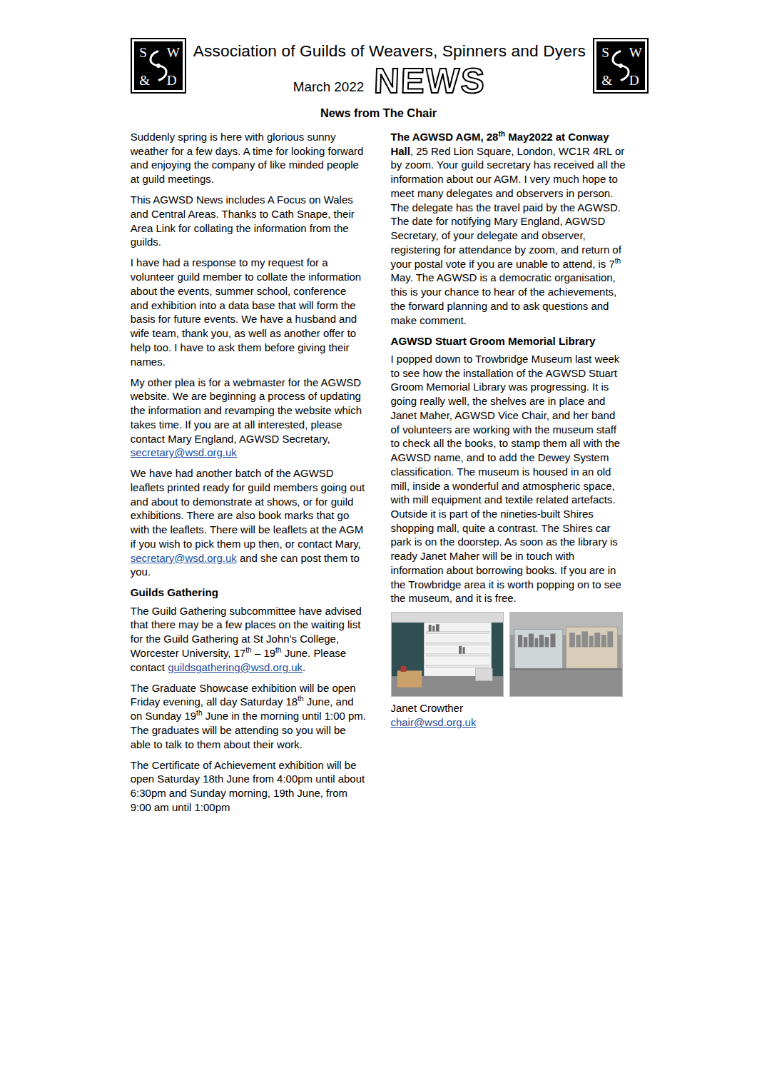S W & D
Association of Guilds of Weavers, Spinners and Dyers
March 2022 NEWS
S W & D
News from The Chair
Suddenly spring is here with glorious sunny weather for a few days. A time for looking forward and enjoying the company of like minded people at guild meetings.
This AGWSD News includes A Focus on Wales and Central Areas. Thanks to Cath Snape, their Area Link for collating the information from the guilds.
I have had a response to my request for a volunteer guild member to collate the information about the events, summer school, conference and exhibition into a data base that will form the basis for future events. We have a husband and wife team, thank you, as well as another offer to help too. I have to ask them before giving their names.
My other plea is for a webmaster for the AGWSD website. We are beginning a process of updating the information and revamping the website which takes time. If you are at all interested, please contact Mary England, AGWSD Secretary, secretary@wsd.org.uk
We have had another batch of the AGWSD leaflets printed ready for guild members going out and about to demonstrate at shows, or for guild exhibitions. There are also book marks that go with the leaflets. There will be leaflets at the AGM if you wish to pick them up then, or contact Mary, secretary@wsd.org.uk and she can post them to you.
Guilds Gathering
The Guild Gathering subcommittee have advised that there may be a few places on the waiting list for the Guild Gathering at St John’s College, Worcester University, 17th – 19th June. Please contact guildsgathering@wsd.org.uk.
The Graduate Showcase exhibition will be open Friday evening, all day Saturday 18th June, and on Sunday 19th June in the morning until 1:00 pm. The graduates will be attending so you will be able to talk to them about their work.
The Certificate of Achievement exhibition will be open Saturday 18th June from 4:00pm until about 6:30pm and Sunday morning, 19th June, from 9:00 am until 1:00pm
The AGWSD AGM, 28th May2022 at Conway Hall, 25 Red Lion Square, London, WC1R 4RL or by zoom. Your guild secretary has received all the information about our AGM. I very much hope to meet many delegates and observers in person. The delegate has the travel paid by the AGWSD. The date for notifying Mary England, AGWSD Secretary, of your delegate and observer, registering for attendance by zoom, and return of your postal vote if you are unable to attend, is 7th May. The AGWSD is a democratic organisation, this is your chance to hear of the achievements, the forward planning and to ask questions and make comment.
AGWSD Stuart Groom Memorial Library
I popped down to Trowbridge Museum last week to see how the installation of the AGWSD Stuart Groom Memorial Library was progressing. It is going really well, the shelves are in place and Janet Maher, AGWSD Vice Chair, and her band of volunteers are working with the museum staff to check all the books, to stamp them all with the AGWSD name, and to add the Dewey System classification. The museum is housed in an old mill, inside a wonderful and atmospheric space, with mill equipment and textile related artefacts. Outside it is part of the nineties-built Shires shopping mall, quite a contrast. The Shires car park is on the doorstep. As soon as the library is ready Janet Maher will be in touch with information about borrowing books. If you are in the Trowbridge area it is worth popping on to see the museum, and it is free.
Janet Crowther chair@wsd.org.uk